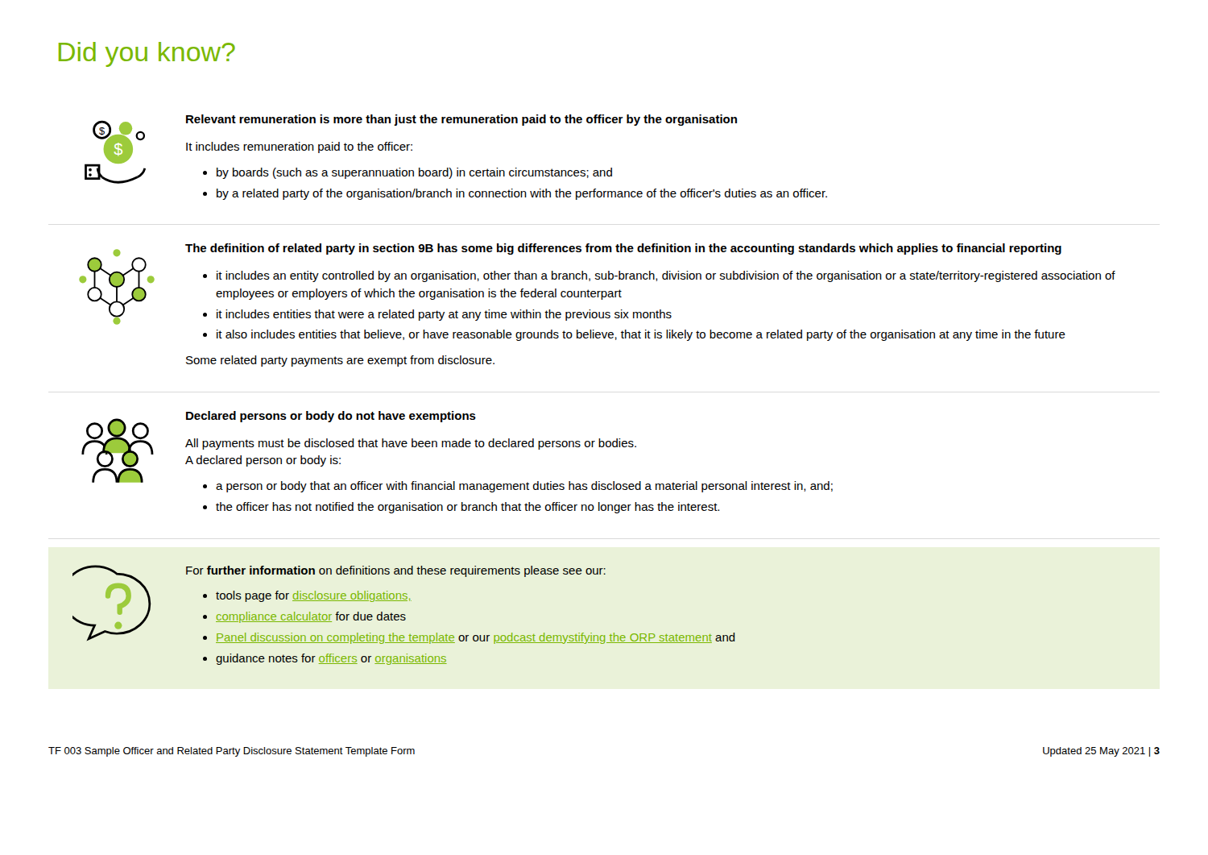Did you know?
$ $
Relevant remuneration is more than just the remuneration paid to the officer by the organisation
It includes remuneration paid to the officer:
by boards (such as a superannuation board) in certain circumstances; and
by a related party of the organisation/branch in connection with the performance of the officer's duties as an officer.
The definition of related party in section 9B has some big differences from the definition in the accounting standards which applies to financial reporting
it includes an entity controlled by an organisation, other than a branch, sub-branch, division or subdivision of the organisation or a state/territory-registered association of employees or employers of which the organisation is the federal counterpart
it includes entities that were a related party at any time within the previous six months
it also includes entities that believe, or have reasonable grounds to believe, that it is likely to become a related party of the organisation at any time in the future
Some related party payments are exempt from disclosure.
Declared persons or body do not have exemptions
All payments must be disclosed that have been made to declared persons or bodies.
A declared person or body is:
a person or body that an officer with financial management duties has disclosed a material personal interest in, and;
the officer has not notified the organisation or branch that the officer no longer has the interest.
For further information on definitions and these requirements please see our:
tools page for disclosure obligations,
compliance calculator for due dates
Panel discussion on completing the template or our podcast demystifying the ORP statement and
guidance notes for officers or organisations
TF 003 Sample Officer and Related Party Disclosure Statement Template Form
Updated 25 May 2021 | 3